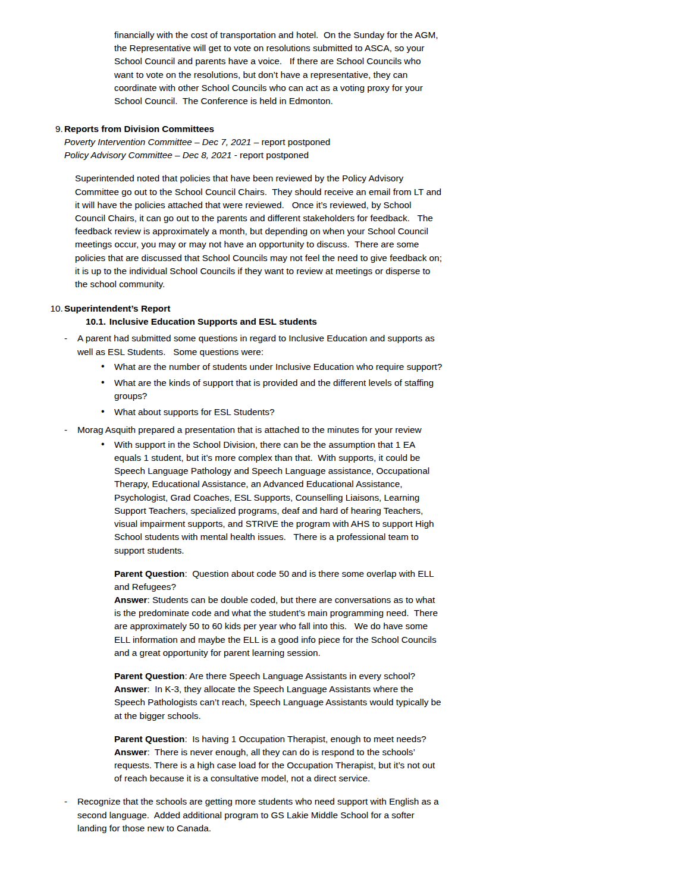financially with the cost of transportation and hotel. On the Sunday for the AGM, the Representative will get to vote on resolutions submitted to ASCA, so your School Council and parents have a voice. If there are School Councils who want to vote on the resolutions, but don’t have a representative, they can coordinate with other School Councils who can act as a voting proxy for your School Council. The Conference is held in Edmonton.
9.
Reports from Division Committees
Poverty Intervention Committee – Dec 7, 2021 – report postponed
Policy Advisory Committee – Dec 8, 2021 - report postponed
Superintended noted that policies that have been reviewed by the Policy Advisory Committee go out to the School Council Chairs. They should receive an email from LT and it will have the policies attached that were reviewed. Once it’s reviewed, by School Council Chairs, it can go out to the parents and different stakeholders for feedback. The feedback review is approximately a month, but depending on when your School Council meetings occur, you may or may not have an opportunity to discuss. There are some policies that are discussed that School Councils may not feel the need to give feedback on; it is up to the individual School Councils if they want to review at meetings or disperse to the school community.
10.
Superintendent’s Report
10.1. Inclusive Education Supports and ESL students
A parent had submitted some questions in regard to Inclusive Education and supports as well as ESL Students. Some questions were:
What are the number of students under Inclusive Education who require support?
What are the kinds of support that is provided and the different levels of staffing groups?
What about supports for ESL Students?
Morag Asquith prepared a presentation that is attached to the minutes for your review
With support in the School Division, there can be the assumption that 1 EA equals 1 student, but it’s more complex than that. With supports, it could be Speech Language Pathology and Speech Language assistance, Occupational Therapy, Educational Assistance, an Advanced Educational Assistance, Psychologist, Grad Coaches, ESL Supports, Counselling Liaisons, Learning Support Teachers, specialized programs, deaf and hard of hearing Teachers, visual impairment supports, and STRIVE the program with AHS to support High School students with mental health issues. There is a professional team to support students.
Parent Question: Question about code 50 and is there some overlap with ELL and Refugees?
Answer: Students can be double coded, but there are conversations as to what is the predominate code and what the student’s main programming need. There are approximately 50 to 60 kids per year who fall into this. We do have some ELL information and maybe the ELL is a good info piece for the School Councils and a great opportunity for parent learning session.
Parent Question: Are there Speech Language Assistants in every school?
Answer: In K-3, they allocate the Speech Language Assistants where the Speech Pathologists can’t reach, Speech Language Assistants would typically be at the bigger schools.
Parent Question: Is having 1 Occupation Therapist, enough to meet needs?
Answer: There is never enough, all they can do is respond to the schools’ requests. There is a high case load for the Occupation Therapist, but it’s not out of reach because it is a consultative model, not a direct service.
Recognize that the schools are getting more students who need support with English as a second language. Added additional program to GS Lakie Middle School for a softer landing for those new to Canada.